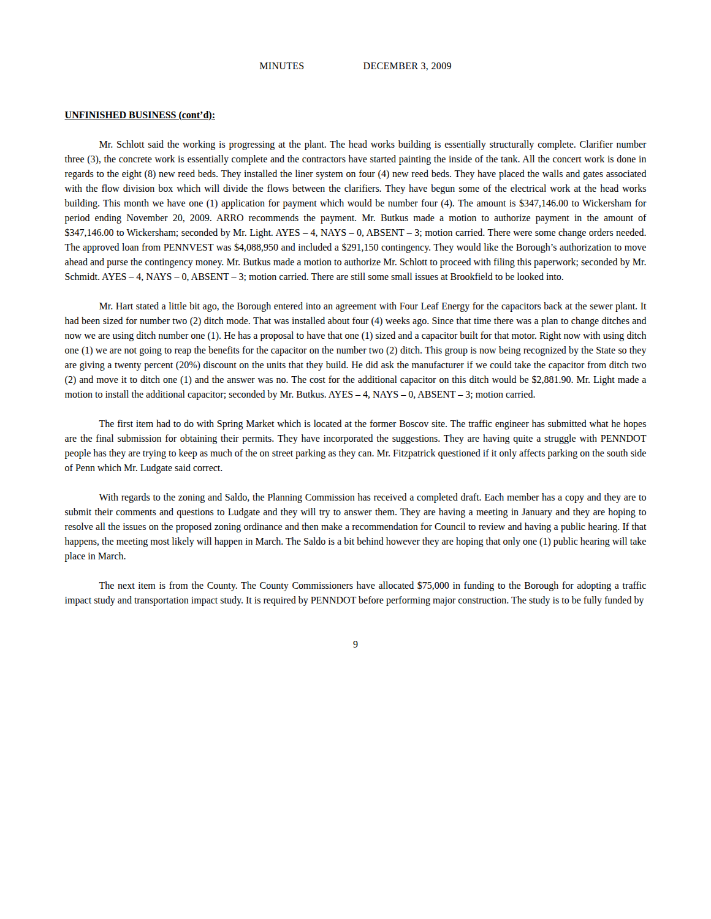MINUTES DECEMBER 3, 2009
UNFINISHED BUSINESS (cont’d):
Mr. Schlott said the working is progressing at the plant. The head works building is essentially structurally complete. Clarifier number three (3), the concrete work is essentially complete and the contractors have started painting the inside of the tank. All the concert work is done in regards to the eight (8) new reed beds. They installed the liner system on four (4) new reed beds. They have placed the walls and gates associated with the flow division box which will divide the flows between the clarifiers. They have begun some of the electrical work at the head works building. This month we have one (1) application for payment which would be number four (4). The amount is $347,146.00 to Wickersham for period ending November 20, 2009. ARRO recommends the payment. Mr. Butkus made a motion to authorize payment in the amount of $347,146.00 to Wickersham; seconded by Mr. Light. AYES – 4, NAYS – 0, ABSENT – 3; motion carried. There were some change orders needed. The approved loan from PENNVEST was $4,088,950 and included a $291,150 contingency. They would like the Borough’s authorization to move ahead and purse the contingency money. Mr. Butkus made a motion to authorize Mr. Schlott to proceed with filing this paperwork; seconded by Mr. Schmidt. AYES – 4, NAYS – 0, ABSENT – 3; motion carried. There are still some small issues at Brookfield to be looked into.
Mr. Hart stated a little bit ago, the Borough entered into an agreement with Four Leaf Energy for the capacitors back at the sewer plant. It had been sized for number two (2) ditch mode. That was installed about four (4) weeks ago. Since that time there was a plan to change ditches and now we are using ditch number one (1). He has a proposal to have that one (1) sized and a capacitor built for that motor. Right now with using ditch one (1) we are not going to reap the benefits for the capacitor on the number two (2) ditch. This group is now being recognized by the State so they are giving a twenty percent (20%) discount on the units that they build. He did ask the manufacturer if we could take the capacitor from ditch two (2) and move it to ditch one (1) and the answer was no. The cost for the additional capacitor on this ditch would be $2,881.90. Mr. Light made a motion to install the additional capacitor; seconded by Mr. Butkus. AYES – 4, NAYS – 0, ABSENT – 3; motion carried.
The first item had to do with Spring Market which is located at the former Boscov site. The traffic engineer has submitted what he hopes are the final submission for obtaining their permits. They have incorporated the suggestions. They are having quite a struggle with PENNDOT people has they are trying to keep as much of the on street parking as they can. Mr. Fitzpatrick questioned if it only affects parking on the south side of Penn which Mr. Ludgate said correct.
With regards to the zoning and Saldo, the Planning Commission has received a completed draft. Each member has a copy and they are to submit their comments and questions to Ludgate and they will try to answer them. They are having a meeting in January and they are hoping to resolve all the issues on the proposed zoning ordinance and then make a recommendation for Council to review and having a public hearing. If that happens, the meeting most likely will happen in March. The Saldo is a bit behind however they are hoping that only one (1) public hearing will take place in March.
The next item is from the County. The County Commissioners have allocated $75,000 in funding to the Borough for adopting a traffic impact study and transportation impact study. It is required by PENNDOT before performing major construction. The study is to be fully funded by
9